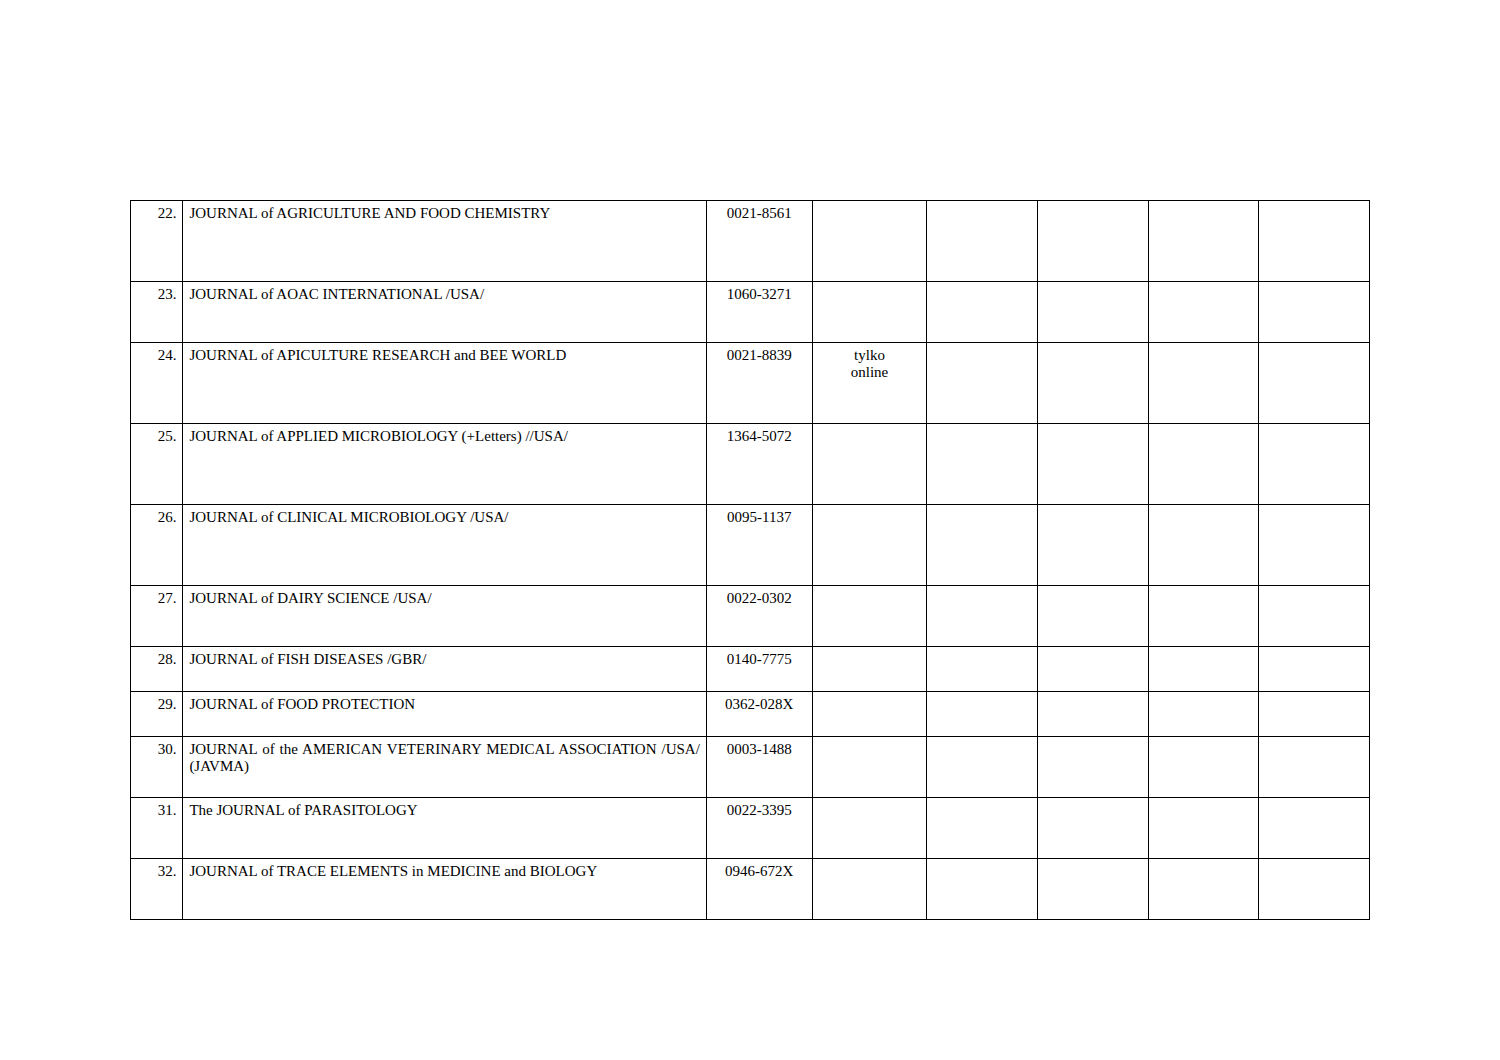| 22. | JOURNAL of AGRICULTURE AND FOOD CHEMISTRY | 0021-8561 | | | | | |
| 23. | JOURNAL of AOAC INTERNATIONAL /USA/ | 1060-3271 | | | | | |
| 24. | JOURNAL of APICULTURE RESEARCH and BEE WORLD | 0021-8839 | tylko online | | | | |
| 25. | JOURNAL of APPLIED MICROBIOLOGY (+Letters) //USA/ | 1364-5072 | | | | | |
| 26. | JOURNAL of CLINICAL MICROBIOLOGY /USA/ | 0095-1137 | | | | | |
| 27. | JOURNAL of DAIRY SCIENCE /USA/ | 0022-0302 | | | | | |
| 28. | JOURNAL of FISH DISEASES /GBR/ | 0140-7775 | | | | | |
| 29. | JOURNAL of FOOD PROTECTION | 0362-028X | | | | | |
| 30. | JOURNAL of the AMERICAN VETERINARY MEDICAL ASSOCIATION /USA/ (JAVMA) | 0003-1488 | | | | | |
| 31. | The JOURNAL of PARASITOLOGY | 0022-3395 | | | | | |
| 32. | JOURNAL of TRACE ELEMENTS in MEDICINE and BIOLOGY | 0946-672X | | | | | |